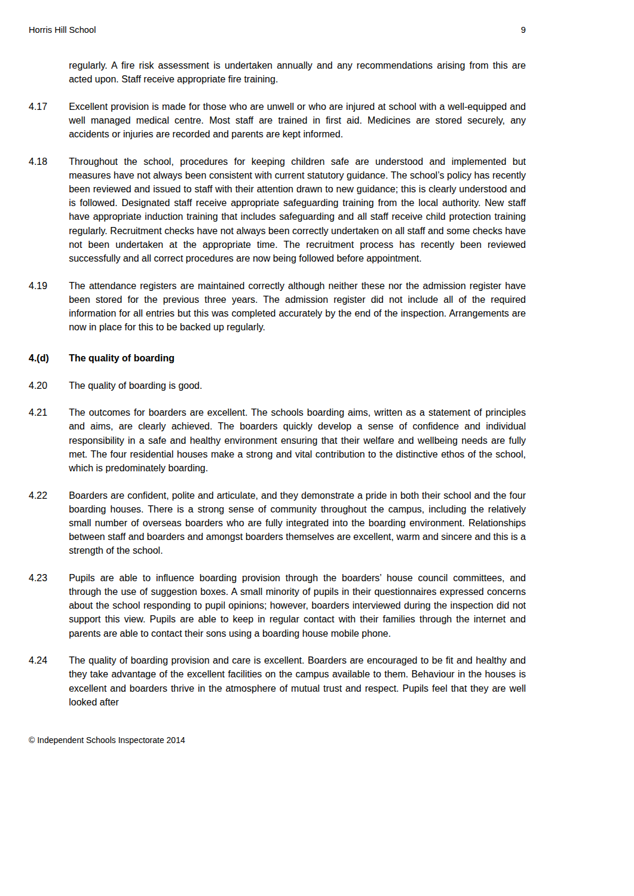Horris Hill School 9
regularly. A fire risk assessment is undertaken annually and any recommendations arising from this are acted upon. Staff receive appropriate fire training.
4.17 Excellent provision is made for those who are unwell or who are injured at school with a well-equipped and well managed medical centre. Most staff are trained in first aid. Medicines are stored securely, any accidents or injuries are recorded and parents are kept informed.
4.18 Throughout the school, procedures for keeping children safe are understood and implemented but measures have not always been consistent with current statutory guidance. The school’s policy has recently been reviewed and issued to staff with their attention drawn to new guidance; this is clearly understood and is followed. Designated staff receive appropriate safeguarding training from the local authority. New staff have appropriate induction training that includes safeguarding and all staff receive child protection training regularly. Recruitment checks have not always been correctly undertaken on all staff and some checks have not been undertaken at the appropriate time. The recruitment process has recently been reviewed successfully and all correct procedures are now being followed before appointment.
4.19 The attendance registers are maintained correctly although neither these nor the admission register have been stored for the previous three years. The admission register did not include all of the required information for all entries but this was completed accurately by the end of the inspection. Arrangements are now in place for this to be backed up regularly.
4.(d) The quality of boarding
4.20 The quality of boarding is good.
4.21 The outcomes for boarders are excellent. The schools boarding aims, written as a statement of principles and aims, are clearly achieved. The boarders quickly develop a sense of confidence and individual responsibility in a safe and healthy environment ensuring that their welfare and wellbeing needs are fully met. The four residential houses make a strong and vital contribution to the distinctive ethos of the school, which is predominately boarding.
4.22 Boarders are confident, polite and articulate, and they demonstrate a pride in both their school and the four boarding houses. There is a strong sense of community throughout the campus, including the relatively small number of overseas boarders who are fully integrated into the boarding environment. Relationships between staff and boarders and amongst boarders themselves are excellent, warm and sincere and this is a strength of the school.
4.23 Pupils are able to influence boarding provision through the boarders’ house council committees, and through the use of suggestion boxes. A small minority of pupils in their questionnaires expressed concerns about the school responding to pupil opinions; however, boarders interviewed during the inspection did not support this view. Pupils are able to keep in regular contact with their families through the internet and parents are able to contact their sons using a boarding house mobile phone.
4.24 The quality of boarding provision and care is excellent. Boarders are encouraged to be fit and healthy and they take advantage of the excellent facilities on the campus available to them. Behaviour in the houses is excellent and boarders thrive in the atmosphere of mutual trust and respect. Pupils feel that they are well looked after
© Independent Schools Inspectorate 2014